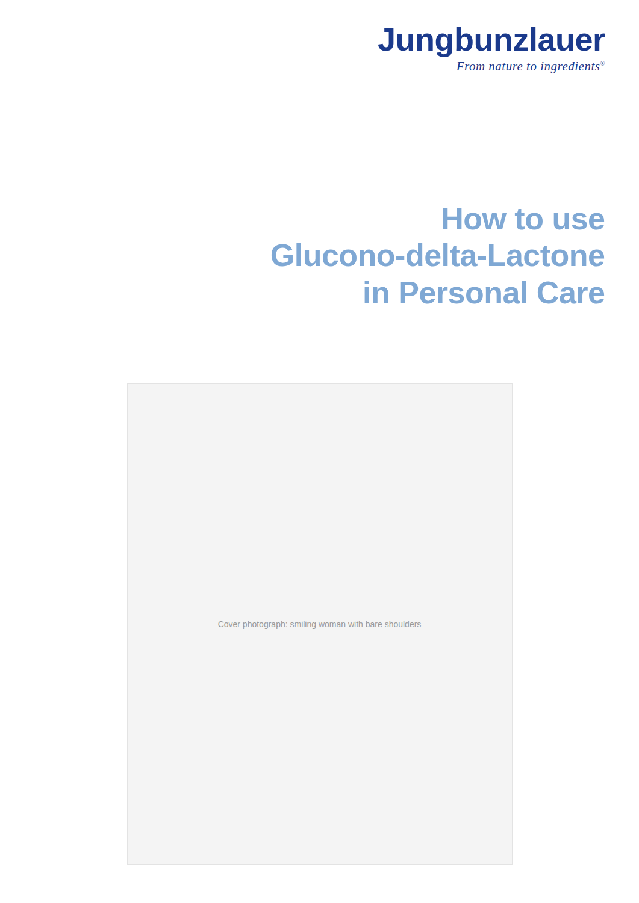Jungbunzlauer
From nature to ingredients®
How to use
Glucono-delta-Lactone
in Personal Care
Cover photograph: smiling woman with bare shoulders